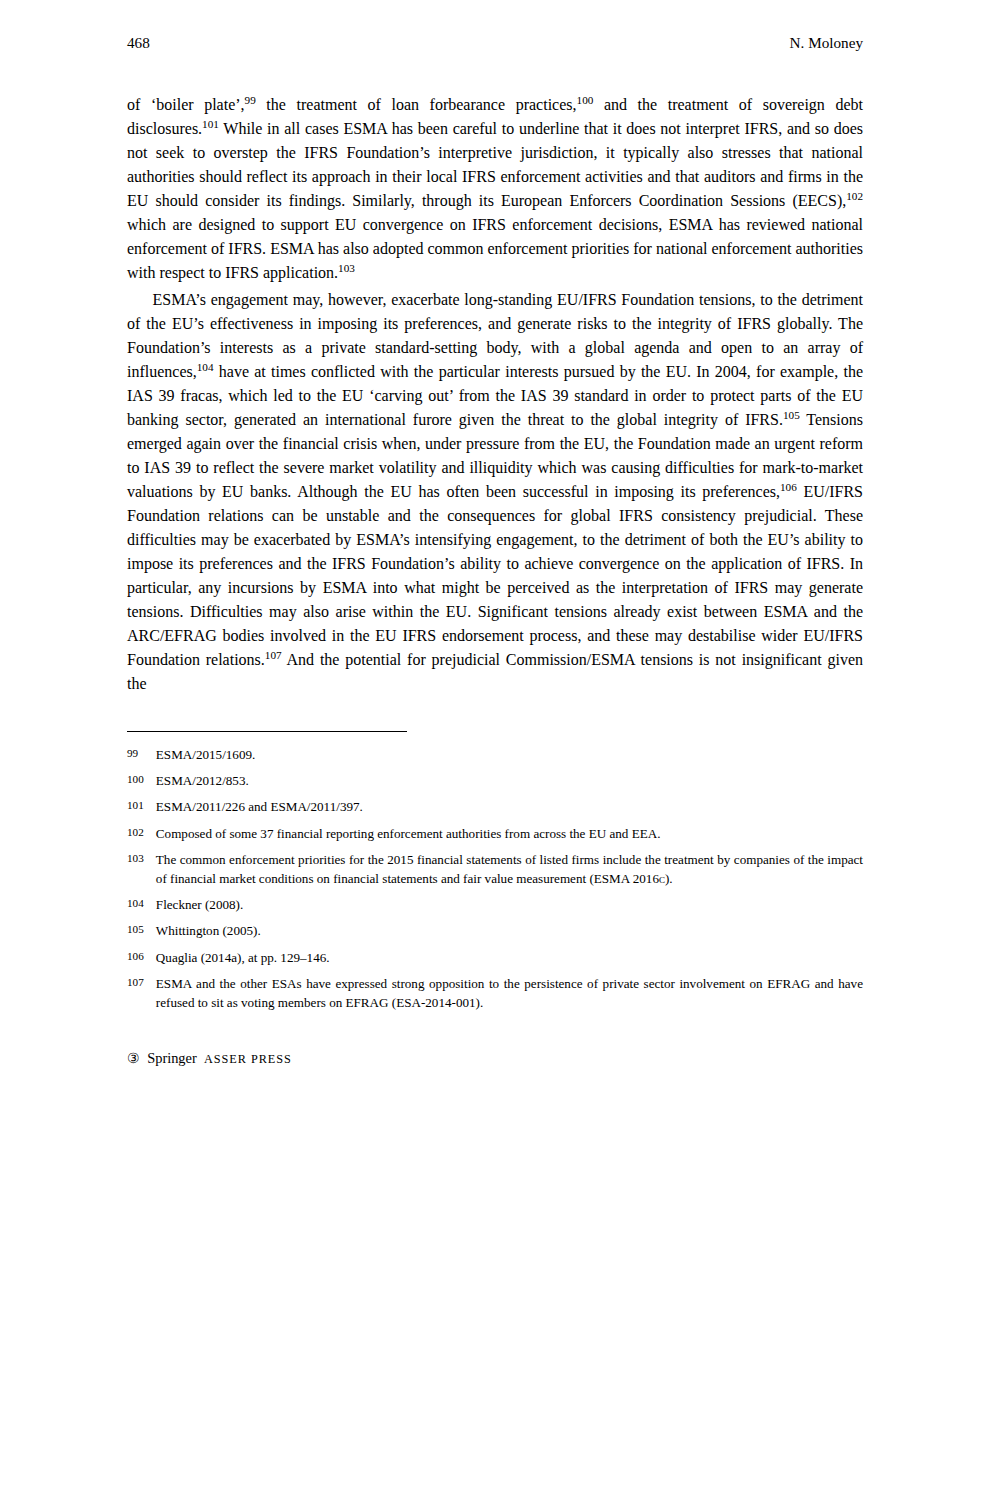468 N. Moloney
of ‘boiler plate’,99 the treatment of loan forbearance practices,100 and the treatment of sovereign debt disclosures.101 While in all cases ESMA has been careful to underline that it does not interpret IFRS, and so does not seek to overstep the IFRS Foundation’s interpretive jurisdiction, it typically also stresses that national authorities should reflect its approach in their local IFRS enforcement activities and that auditors and firms in the EU should consider its findings. Similarly, through its European Enforcers Coordination Sessions (EECS),102 which are designed to support EU convergence on IFRS enforcement decisions, ESMA has reviewed national enforcement of IFRS. ESMA has also adopted common enforcement priorities for national enforcement authorities with respect to IFRS application.103
ESMA’s engagement may, however, exacerbate long-standing EU/IFRS Foundation tensions, to the detriment of the EU’s effectiveness in imposing its preferences, and generate risks to the integrity of IFRS globally. The Foundation’s interests as a private standard-setting body, with a global agenda and open to an array of influences,104 have at times conflicted with the particular interests pursued by the EU. In 2004, for example, the IAS 39 fracas, which led to the EU ‘carving out’ from the IAS 39 standard in order to protect parts of the EU banking sector, generated an international furore given the threat to the global integrity of IFRS.105 Tensions emerged again over the financial crisis when, under pressure from the EU, the Foundation made an urgent reform to IAS 39 to reflect the severe market volatility and illiquidity which was causing difficulties for mark-to-market valuations by EU banks. Although the EU has often been successful in imposing its preferences,106 EU/IFRS Foundation relations can be unstable and the consequences for global IFRS consistency prejudicial. These difficulties may be exacerbated by ESMA’s intensifying engagement, to the detriment of both the EU’s ability to impose its preferences and the IFRS Foundation’s ability to achieve convergence on the application of IFRS. In particular, any incursions by ESMA into what might be perceived as the interpretation of IFRS may generate tensions. Difficulties may also arise within the EU. Significant tensions already exist between ESMA and the ARC/EFRAG bodies involved in the EU IFRS endorsement process, and these may destabilise wider EU/IFRS Foundation relations.107 And the potential for prejudicial Commission/ESMA tensions is not insignificant given the
99 ESMA/2015/1609.
100 ESMA/2012/853.
101 ESMA/2011/226 and ESMA/2011/397.
102 Composed of some 37 financial reporting enforcement authorities from across the EU and EEA.
103 The common enforcement priorities for the 2015 financial statements of listed firms include the treatment by companies of the impact of financial market conditions on financial statements and fair value measurement (ESMA 2016c).
104 Fleckner (2008).
105 Whittington (2005).
106 Quaglia (2014a), at pp. 129–146.
107 ESMA and the other ESAs have expressed strong opposition to the persistence of private sector involvement on EFRAG and have refused to sit as voting members on EFRAG (ESA-2014-001).
③ Springer ASSER PRESS